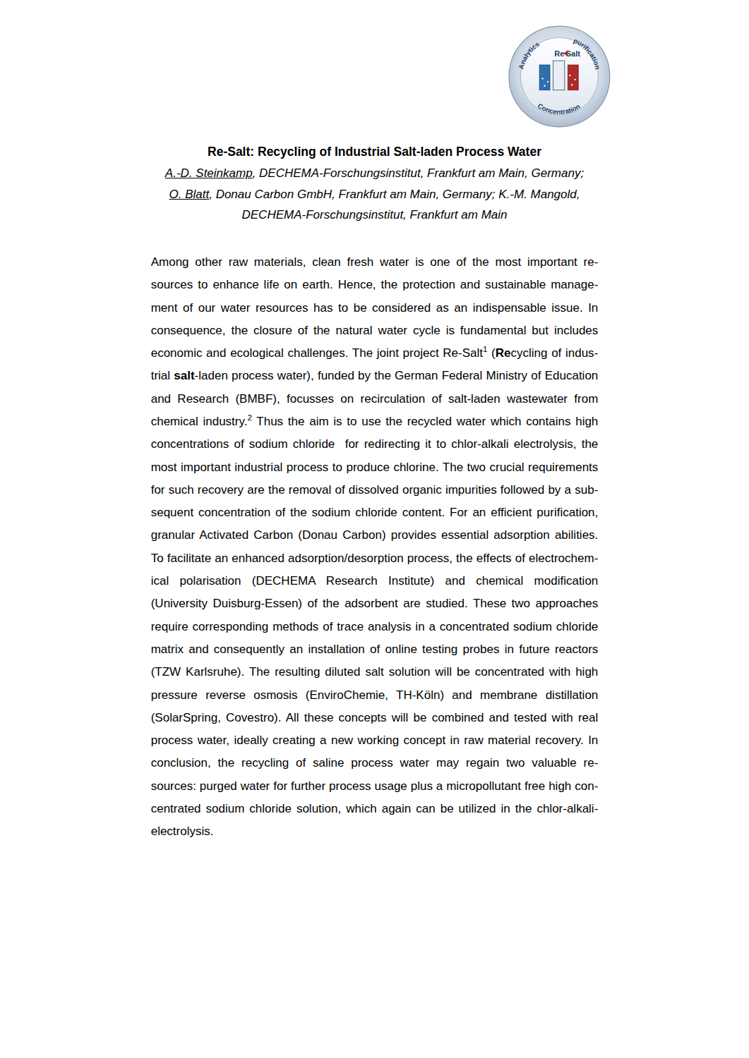Analytics purification Concentration Re Salt
Re-Salt: Recycling of Industrial Salt-laden Process Water
A.-D. Steinkamp, DECHEMA-Forschungsinstitut, Frankfurt am Main, Germany;
O. Blatt, Donau Carbon GmbH, Frankfurt am Main, Germany; K.-M. Mangold,
DECHEMA-Forschungsinstitut, Frankfurt am Main
Among other raw materials, clean fresh water is one of the most important resources to enhance life on earth. Hence, the protection and sustainable management of our water resources has to be considered as an indispensable issue. In consequence, the closure of the natural water cycle is fundamental but includes economic and ecological challenges. The joint project Re-Salt1 (Recycling of industrial salt-laden process water), funded by the German Federal Ministry of Education and Research (BMBF), focusses on recirculation of salt-laden wastewater from chemical industry.2 Thus the aim is to use the recycled water which contains high concentrations of sodium chloride for redirecting it to chlor-alkali electrolysis, the most important industrial process to produce chlorine. The two crucial requirements for such recovery are the removal of dissolved organic impurities followed by a subsequent concentration of the sodium chloride content. For an efficient purification, granular Activated Carbon (Donau Carbon) provides essential adsorption abilities. To facilitate an enhanced adsorption/desorption process, the effects of electrochemical polarisation (DECHEMA Research Institute) and chemical modification (University Duisburg-Essen) of the adsorbent are studied. These two approaches require corresponding methods of trace analysis in a concentrated sodium chloride matrix and consequently an installation of online testing probes in future reactors (TZW Karlsruhe). The resulting diluted salt solution will be concentrated with high pressure reverse osmosis (EnviroChemie, TH-Köln) and membrane distillation (SolarSpring, Covestro). All these concepts will be combined and tested with real process water, ideally creating a new working concept in raw material recovery. In conclusion, the recycling of saline process water may regain two valuable resources: purged water for further process usage plus a micropollutant free high concentrated sodium chloride solution, which again can be utilized in the chlor-alkali-electrolysis.